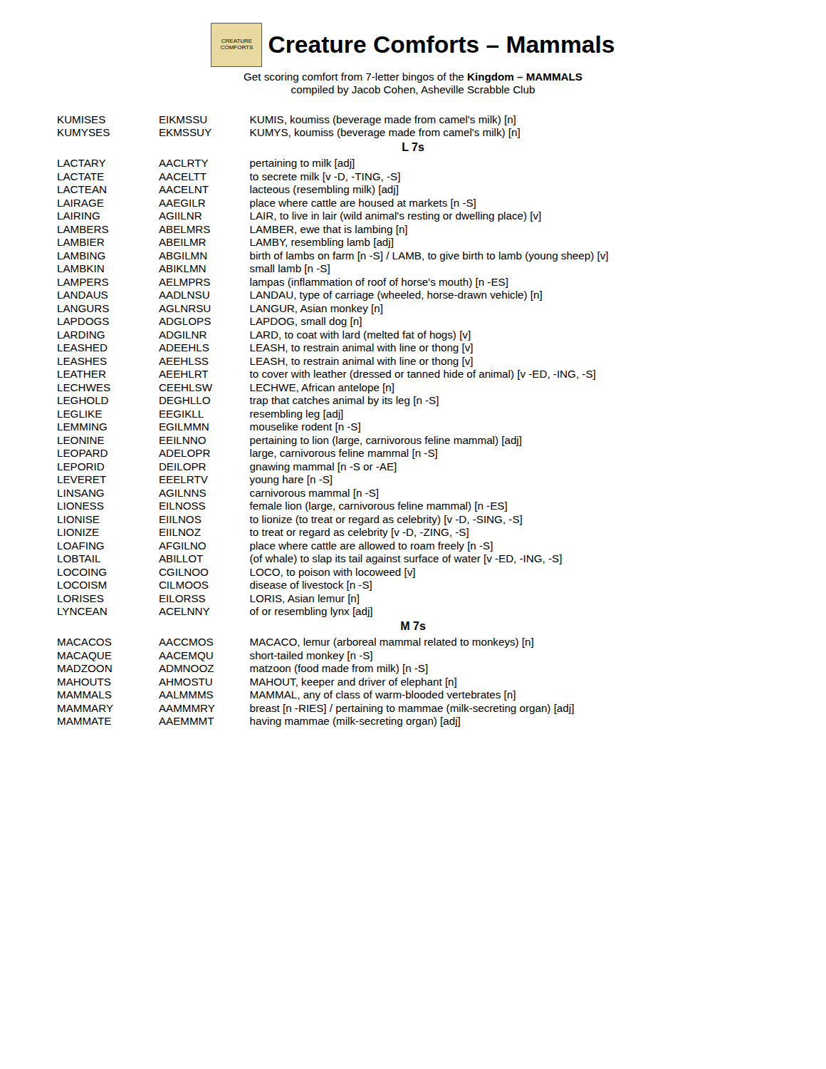CREATURE COMFORTS
Creature Comforts – Mammals
Get scoring comfort from 7-letter bingos of the Kingdom – MAMMALS
compiled by Jacob Cohen, Asheville Scrabble Club
| KUMISES | EIKMSSU | KUMIS, koumiss (beverage made from camel's milk) [n] |
| KUMYSES | EKMSSUY | KUMYS, koumiss (beverage made from camel's milk) [n] |
L 7s
| LACTARY | AACLRTY | pertaining to milk [adj] |
| LACTATE | AACELTT | to secrete milk [v -D, -TING, -S] |
| LACTEAN | AACELNT | lacteous (resembling milk) [adj] |
| LAIRAGE | AAEGILR | place where cattle are housed at markets [n -S] |
| LAIRING | AGIILNR | LAIR, to live in lair (wild animal's resting or dwelling place) [v] |
| LAMBERS | ABELMRS | LAMBER, ewe that is lambing [n] |
| LAMBIER | ABEILMR | LAMBY, resembling lamb [adj] |
| LAMBING | ABGILMN | birth of lambs on farm [n -S] / LAMB, to give birth to lamb (young sheep) [v] |
| LAMBKIN | ABIKLMN | small lamb [n -S] |
| LAMPERS | AELMPRS | lampas (inflammation of roof of horse's mouth) [n -ES] |
| LANDAUS | AADLNSU | LANDAU, type of carriage (wheeled, horse-drawn vehicle) [n] |
| LANGURS | AGLNRSU | LANGUR, Asian monkey [n] |
| LAPDOGS | ADGLOPS | LAPDOG, small dog [n] |
| LARDING | ADGILNR | LARD, to coat with lard (melted fat of hogs) [v] |
| LEASHED | ADEEHLS | LEASH, to restrain animal with line or thong [v] |
| LEASHES | AEEHLSS | LEASH, to restrain animal with line or thong [v] |
| LEATHER | AEEHLRT | to cover with leather (dressed or tanned hide of animal) [v -ED, -ING, -S] |
| LECHWES | CEEHLSW | LECHWE, African antelope [n] |
| LEGHOLD | DEGHLLO | trap that catches animal by its leg [n -S] |
| LEGLIKE | EEGIKLL | resembling leg [adj] |
| LEMMING | EGILMMN | mouselike rodent [n -S] |
| LEONINE | EEILNNO | pertaining to lion (large, carnivorous feline mammal) [adj] |
| LEOPARD | ADELOPR | large, carnivorous feline mammal [n -S] |
| LEPORID | DEILOPR | gnawing mammal [n -S or -AE] |
| LEVERET | EEELRTV | young hare [n -S] |
| LINSANG | AGILNNS | carnivorous mammal [n -S] |
| LIONESS | EILNOSS | female lion (large, carnivorous feline mammal) [n -ES] |
| LIONISE | EIILNOS | to lionize (to treat or regard as celebrity) [v -D, -SING, -S] |
| LIONIZE | EIILNOZ | to treat or regard as celebrity [v -D, -ZING, -S] |
| LOAFING | AFGILNO | place where cattle are allowed to roam freely [n -S] |
| LOBTAIL | ABILLOT | (of whale) to slap its tail against surface of water [v -ED, -ING, -S] |
| LOCOING | CGILNOO | LOCO, to poison with locoweed [v] |
| LOCOISM | CILMOOS | disease of livestock [n -S] |
| LORISES | EILORSS | LORIS, Asian lemur [n] |
| LYNCEAN | ACELNNY | of or resembling lynx [adj] |
M 7s
| MACACOS | AACCMOS | MACACO, lemur (arboreal mammal related to monkeys) [n] |
| MACAQUE | AACEMQU | short-tailed monkey [n -S] |
| MADZOON | ADMNOOZ | matzoon (food made from milk) [n -S] |
| MAHOUTS | AHMOSTU | MAHOUT, keeper and driver of elephant [n] |
| MAMMALS | AALMMMS | MAMMAL, any of class of warm-blooded vertebrates [n] |
| MAMMARY | AAMMMRY | breast [n -RIES] / pertaining to mammae (milk-secreting organ) [adj] |
| MAMMATE | AAEMMMT | having mammae (milk-secreting organ) [adj] |